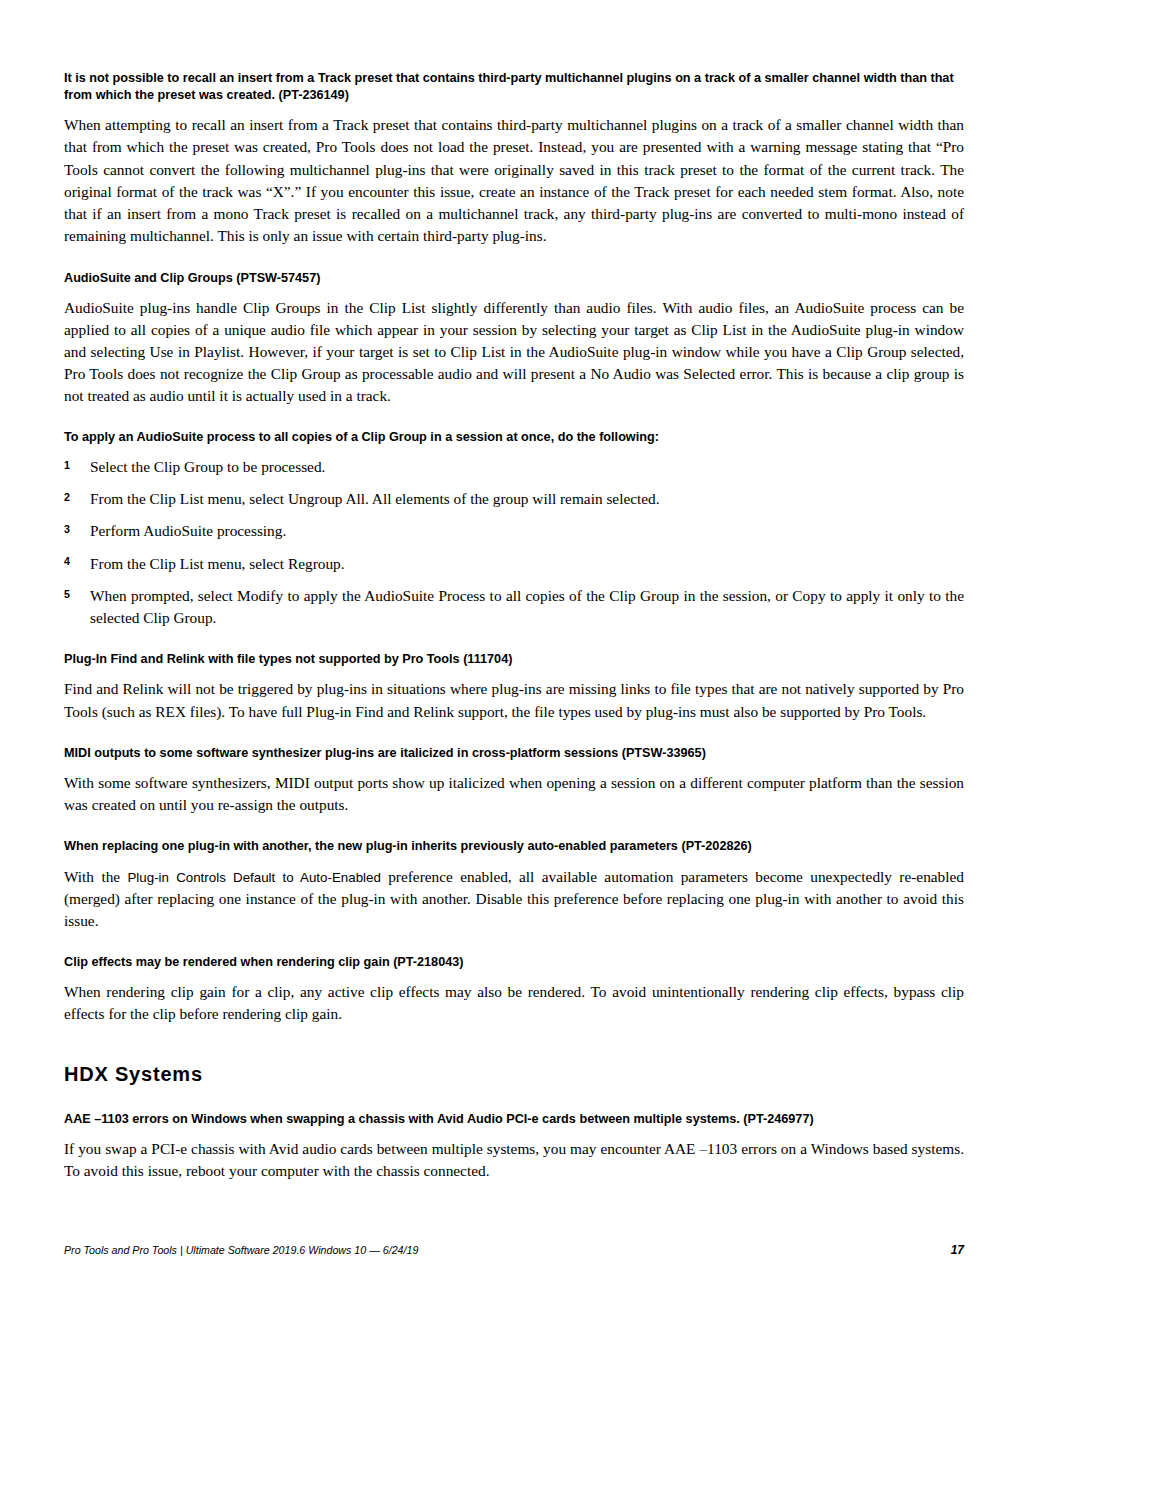It is not possible to recall an insert from a Track preset that contains third-party multichannel plugins on a track of a smaller channel width than that from which the preset was created. (PT-236149)
When attempting to recall an insert from a Track preset that contains third-party multichannel plugins on a track of a smaller channel width than that from which the preset was created, Pro Tools does not load the preset. Instead, you are presented with a warning message stating that “Pro Tools cannot convert the following multichannel plug-ins that were originally saved in this track preset to the format of the current track. The original format of the track was “X”.” If you encounter this issue, create an instance of the Track preset for each needed stem format. Also, note that if an insert from a mono Track preset is recalled on a multichannel track, any third-party plug-ins are converted to multi-mono instead of remaining multichannel. This is only an issue with certain third-party plug-ins.
AudioSuite and Clip Groups (PTSW-57457)
AudioSuite plug-ins handle Clip Groups in the Clip List slightly differently than audio files. With audio files, an AudioSuite process can be applied to all copies of a unique audio file which appear in your session by selecting your target as Clip List in the AudioSuite plug-in window and selecting Use in Playlist. However, if your target is set to Clip List in the AudioSuite plug-in window while you have a Clip Group selected, Pro Tools does not recognize the Clip Group as processable audio and will present a No Audio was Selected error. This is because a clip group is not treated as audio until it is actually used in a track.
To apply an AudioSuite process to all copies of a Clip Group in a session at once, do the following:
Select the Clip Group to be processed.
From the Clip List menu, select Ungroup All. All elements of the group will remain selected.
Perform AudioSuite processing.
From the Clip List menu, select Regroup.
When prompted, select Modify to apply the AudioSuite Process to all copies of the Clip Group in the session, or Copy to apply it only to the selected Clip Group.
Plug-In Find and Relink with file types not supported by Pro Tools (111704)
Find and Relink will not be triggered by plug-ins in situations where plug-ins are missing links to file types that are not natively supported by Pro Tools (such as REX files). To have full Plug-in Find and Relink support, the file types used by plug-ins must also be supported by Pro Tools.
MIDI outputs to some software synthesizer plug-ins are italicized in cross-platform sessions (PTSW-33965)
With some software synthesizers, MIDI output ports show up italicized when opening a session on a different computer platform than the session was created on until you re-assign the outputs.
When replacing one plug-in with another, the new plug-in inherits previously auto-enabled parameters (PT-202826)
With the Plug-in Controls Default to Auto-Enabled preference enabled, all available automation parameters become unexpectedly re-enabled (merged) after replacing one instance of the plug-in with another. Disable this preference before replacing one plug-in with another to avoid this issue.
Clip effects may be rendered when rendering clip gain (PT-218043)
When rendering clip gain for a clip, any active clip effects may also be rendered. To avoid unintentionally rendering clip effects, bypass clip effects for the clip before rendering clip gain.
HDX Systems
AAE –1103 errors on Windows when swapping a chassis with Avid Audio PCI-e cards between multiple systems. (PT-246977)
If you swap a PCI-e chassis with Avid audio cards between multiple systems, you may encounter AAE –1103 errors on a Windows based systems. To avoid this issue, reboot your computer with the chassis connected.
Pro Tools and Pro Tools | Ultimate Software 2019.6 Windows 10 — 6/24/19 17